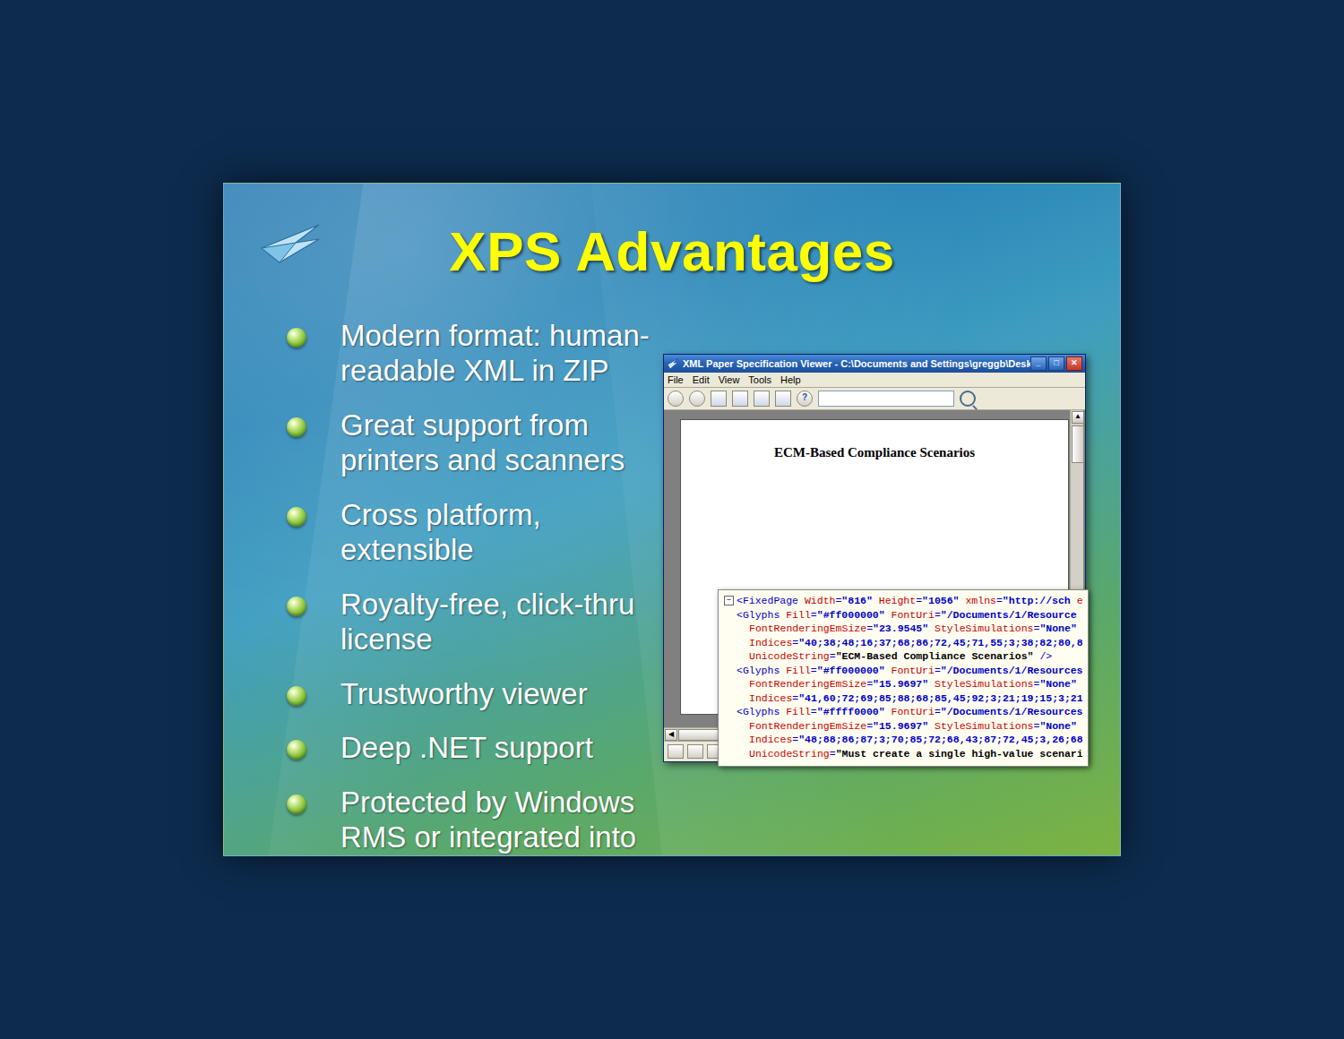XPS Advantages
Modern format: human-readable XML in ZIP
Great support from printers and scanners
Cross platform, extensible
Royalty-free, click-thru license
Trustworthy viewer
Deep .NET support
Protected by Windows RMS or integrated into other RMS systems
XML Paper Specification Viewer - C:\Documents and Settings\greggb\Desktop\word doc.xps
_ □ ✕
File Edit View Tools Help
?
ECM-Based Compliance Scenarios
▲
▼
−<FixedPage Width="816" Height="1056" xmlns="http://sch ema
<Glyphs Fill="#ff000000" FontUri="/Documents/1/Resource
FontRenderingEmSize="23.9545" StyleSimulations="None" Or
Indices="40;38;48;16;37;68;86;72,45;71,55;3;38;82;80,8
UnicodeString="ECM-Based Compliance Scenarios" />
<Glyphs Fill="#ff000000" FontUri="/Documents/1/Resources
FontRenderingEmSize="15.9697" StyleSimulations="None" Or
Indices="41,60;72;69;85;88;68;85,45;92;3;21;19;15;3;21
<Glyphs Fill="#ffff0000" FontUri="/Documents/1/Resources
FontRenderingEmSize="15.9697" StyleSimulations="None" Or
Indices="48;88;86;87;3;70;85;72;68,43;87;72,45;3,26;68
UnicodeString="Must create a single high-value scenario f
◀
▶